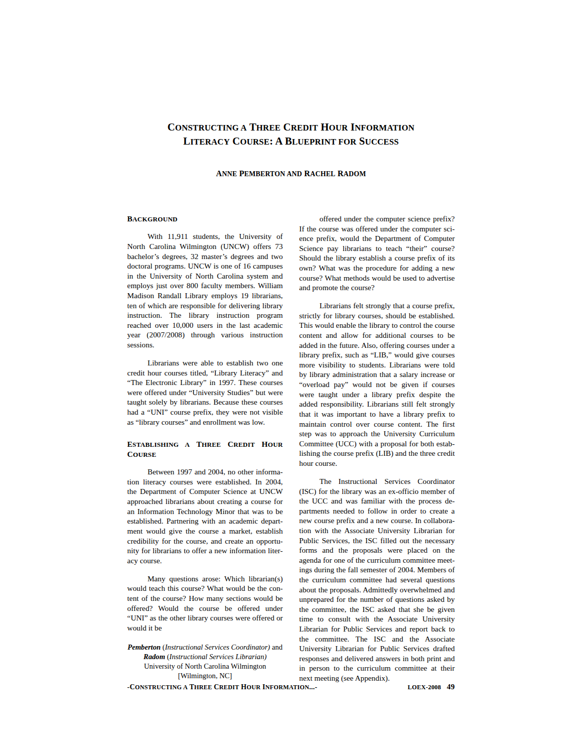CONSTRUCTING A THREE CREDIT HOUR INFORMATION
LITERACY COURSE: A BLUEPRINT FOR SUCCESS
ANNE PEMBERTON AND RACHEL RADOM
BACKGROUND
With 11,911 students, the University of North Carolina Wilmington (UNCW) offers 73 bachelor’s degrees, 32 master’s degrees and two doctoral programs. UNCW is one of 16 campuses in the University of North Carolina system and employs just over 800 faculty members. William Madison Randall Library employs 19 librarians, ten of which are responsible for delivering library instruction. The library instruction program reached over 10,000 users in the last academic year (2007/2008) through various instruction sessions.
Librarians were able to establish two one credit hour courses titled, “Library Literacy” and “The Electronic Library” in 1997. These courses were offered under “University Studies” but were taught solely by librarians. Because these courses had a “UNI” course prefix, they were not visible as “library courses” and enrollment was low.
ESTABLISHING A THREE CREDIT HOUR COURSE
Between 1997 and 2004, no other information literacy courses were established. In 2004, the Department of Computer Science at UNCW approached librarians about creating a course for an Information Technology Minor that was to be established. Partnering with an academic department would give the course a market, establish credibility for the course, and create an opportunity for librarians to offer a new information literacy course.
Many questions arose: Which librarian(s) would teach this course? What would be the content of the course? How many sections would be offered? Would the course be offered under “UNI” as the other library courses were offered or would it be
Pemberton (Instructional Services Coordinator) and
Radom (Instructional Services Librarian)
University of North Carolina Wilmington [Wilmington, NC]
offered under the computer science prefix? If the course was offered under the computer science prefix, would the Department of Computer Science pay librarians to teach “their” course? Should the library establish a course prefix of its own? What was the procedure for adding a new course? What methods would be used to advertise and promote the course?
Librarians felt strongly that a course prefix, strictly for library courses, should be established. This would enable the library to control the course content and allow for additional courses to be added in the future. Also, offering courses under a library prefix, such as “LIB,” would give courses more visibility to students. Librarians were told by library administration that a salary increase or “overload pay” would not be given if courses were taught under a library prefix despite the added responsibility. Librarians still felt strongly that it was important to have a library prefix to maintain control over course content. The first step was to approach the University Curriculum Committee (UCC) with a proposal for both establishing the course prefix (LIB) and the three credit hour course.
The Instructional Services Coordinator (ISC) for the library was an ex-officio member of the UCC and was familiar with the process departments needed to follow in order to create a new course prefix and a new course. In collaboration with the Associate University Librarian for Public Services, the ISC filled out the necessary forms and the proposals were placed on the agenda for one of the curriculum committee meetings during the fall semester of 2004. Members of the curriculum committee had several questions about the proposals. Admittedly overwhelmed and unprepared for the number of questions asked by the committee, the ISC asked that she be given time to consult with the Associate University Librarian for Public Services and report back to the committee. The ISC and the Associate University Librarian for Public Services drafted responses and delivered answers in both print and in person to the curriculum committee at their next meeting (see Appendix).
-CONSTRUCTING A THREE CREDIT HOUR INFORMATION...-
LOEX-200849